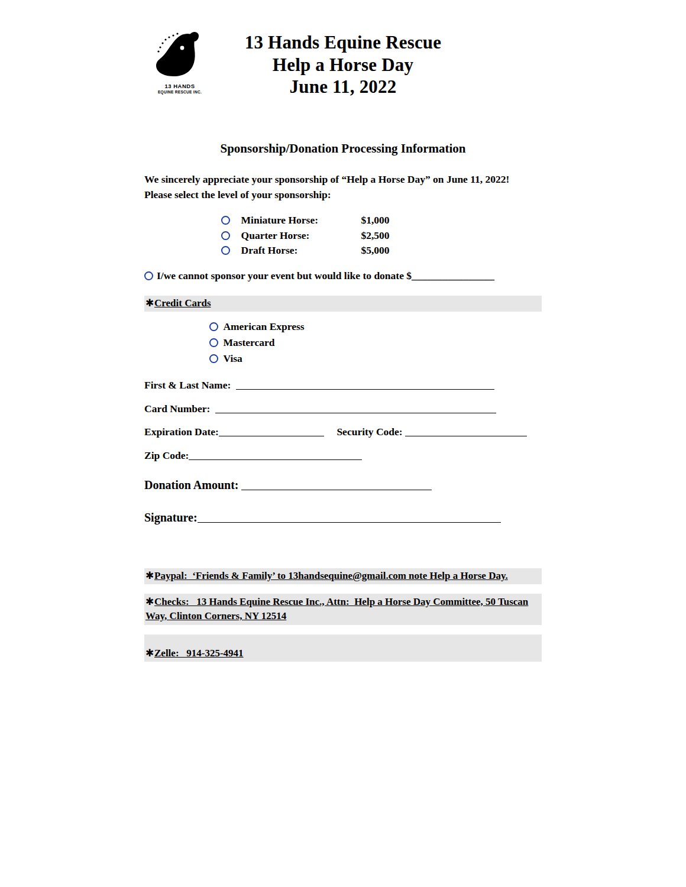13 HANDS EQUINE RESCUE INC.
13 Hands Equine Rescue
Help a Horse Day
June 11, 2022
Sponsorship/Donation Processing Information
We sincerely appreciate your sponsorship of “Help a Horse Day” on June 11, 2022! Please select the level of your sponsorship:
| | Miniature Horse: | $1,000 |
| | Quarter Horse: | $2,500 |
| | Draft Horse: | $5,000 |
I/we cannot sponsor your event but would like to donate $________________
✱Credit Cards
American Express
Mastercard
Visa
First & Last Name:
Card Number:
Expiration Date: Security Code:
Zip Code:
Donation Amount:
Signature:
✱Paypal: ‘Friends & Family’ to 13handsequine@gmail.com note Help a Horse Day.
✱Checks: 13 Hands Equine Rescue Inc., Attn: Help a Horse Day Committee, 50 Tuscan Way, Clinton Corners, NY 12514
✱Zelle: 914-325-4941